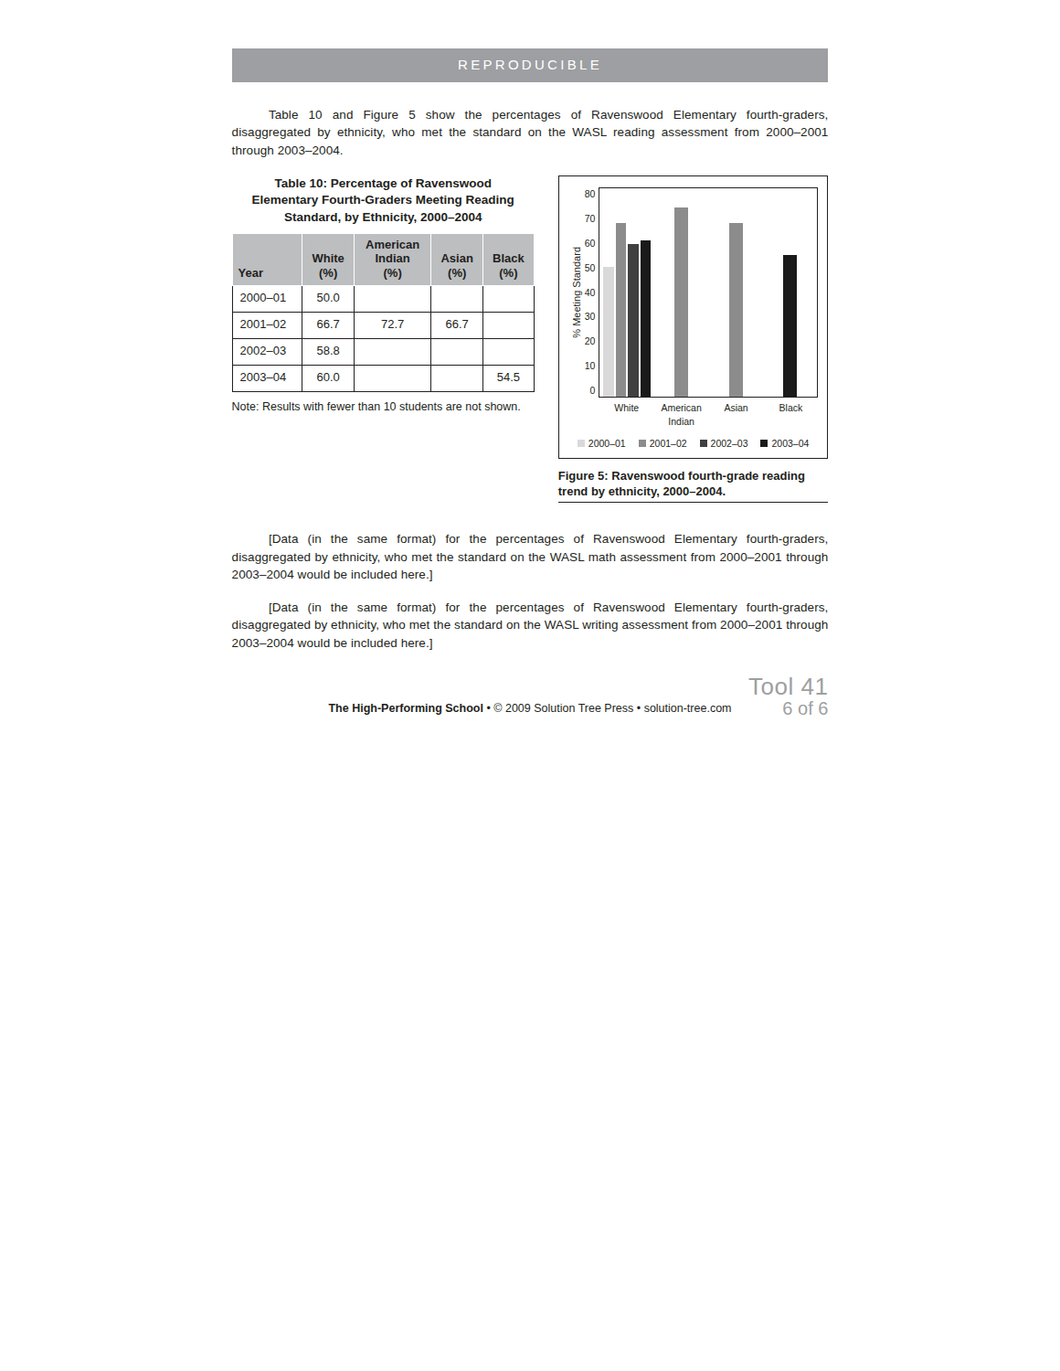REPRODUCIBLE
Table 10 and Figure 5 show the percentages of Ravenswood Elementary fourth-graders, disaggregated by ethnicity, who met the standard on the WASL reading assessment from 2000–2001 through 2003–2004.
Table 10: Percentage of Ravenswood
Elementary Fourth-Graders Meeting Reading
Standard, by Ethnicity, 2000–2004
| Year | White (%) | American Indian (%) | Asian (%) | Black (%) |
| --- | --- | --- | --- | --- |
| 2000–01 | 50.0 | | | |
| 2001–02 | 66.7 | 72.7 | 66.7 | |
| 2002–03 | 58.8 | | | |
| 2003–04 | 60.0 | | | 54.5 |
Note: Results with fewer than 10 students are not shown.
% Meeting Standard
80
70
60
50
40
30
20
10
0
White American Indian Asian Black
2000–01 2001–02 2002–03 2003–04
Figure 5: Ravenswood fourth-grade reading trend by ethnicity, 2000–2004.
[Data (in the same format) for the percentages of Ravenswood Elementary fourth-graders, disaggregated by ethnicity, who met the standard on the WASL math assessment from 2000–2001 through 2003–2004 would be included here.]
[Data (in the same format) for the percentages of Ravenswood Elementary fourth-graders, disaggregated by ethnicity, who met the standard on the WASL writing assessment from 2000–2001 through 2003–2004 would be included here.]
The High-Performing School • © 2009 Solution Tree Press • solution-tree.com
Tool 41
6 of 6